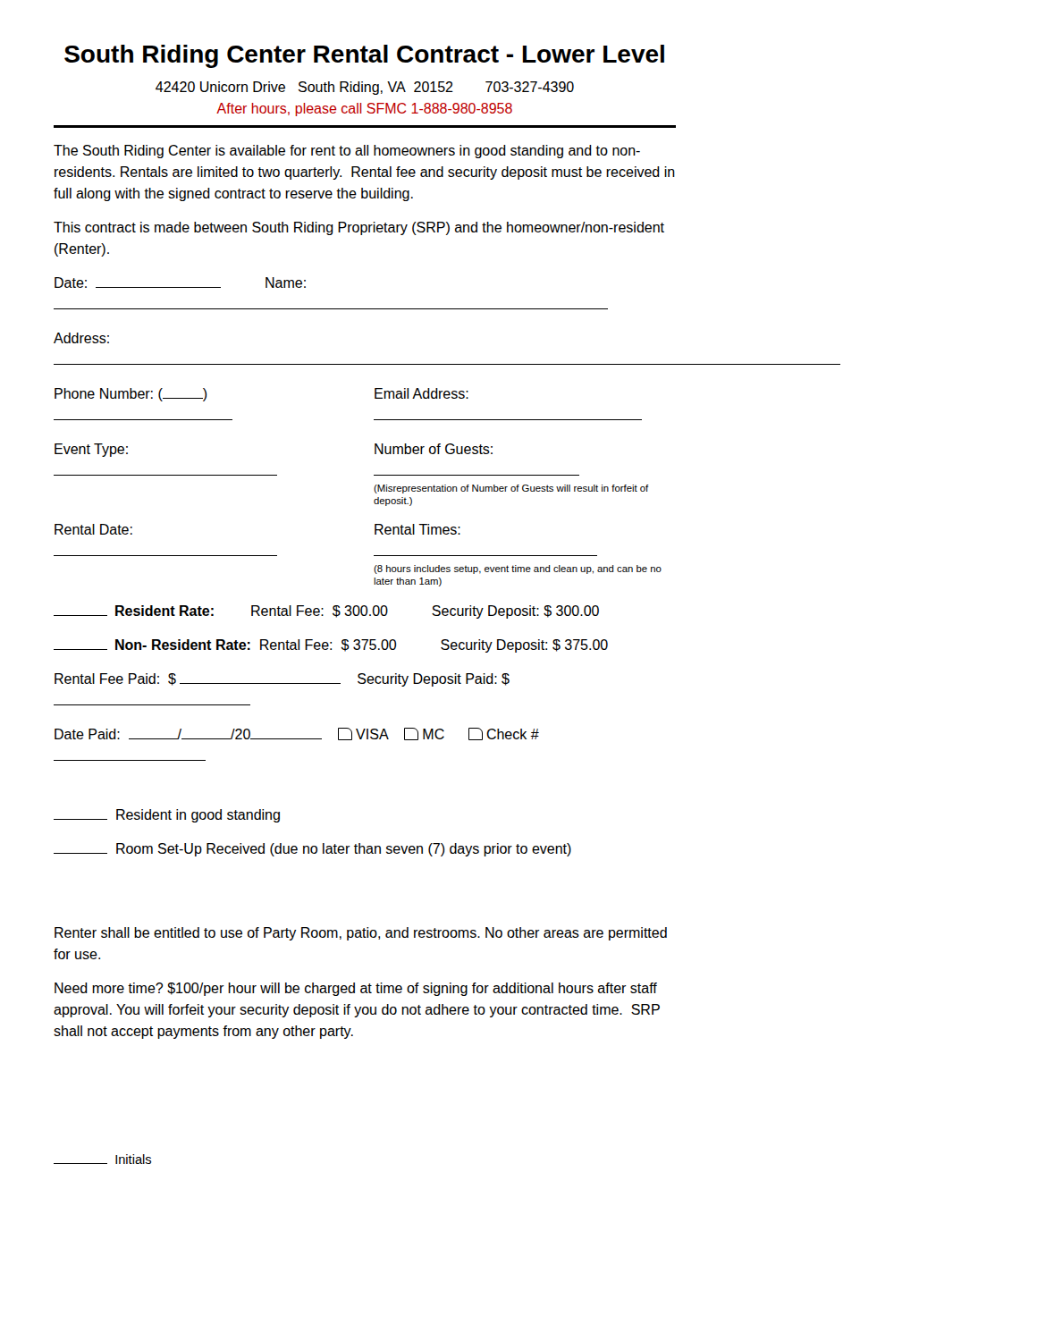South Riding Center Rental Contract - Lower Level
42420 Unicorn Drive South Riding, VA 20152 703-327-4390
After hours, please call SFMC 1-888-980-8958
The South Riding Center is available for rent to all homeowners in good standing and to non-residents. Rentals are limited to two quarterly. Rental fee and security deposit must be received in full along with the signed contract to reserve the building.
This contract is made between South Riding Proprietary (SRP) and the homeowner/non-resident (Renter).
Date: Name:
Address:
Phone Number: ( )
Email Address:
Event Type:
Number of Guests: (Misrepresentation of Number of Guests will result in forfeit of deposit.)
Rental Date:
Rental Times: (8 hours includes setup, event time and clean up, and can be no later than 1am)
Resident Rate: Rental Fee: $ 300.00 Security Deposit: $ 300.00
Non- Resident Rate: Rental Fee: $ 375.00 Security Deposit: $ 375.00
Rental Fee Paid: $ Security Deposit Paid: $
Date Paid: / /20 VISA MC Check #
Resident in good standing
Room Set-Up Received (due no later than seven (7) days prior to event)
Renter shall be entitled to use of Party Room, patio, and restrooms. No other areas are permitted for use.
Need more time? $100/per hour will be charged at time of signing for additional hours after staff approval. You will forfeit your security deposit if you do not adhere to your contracted time. SRP shall not accept payments from any other party.
Initials